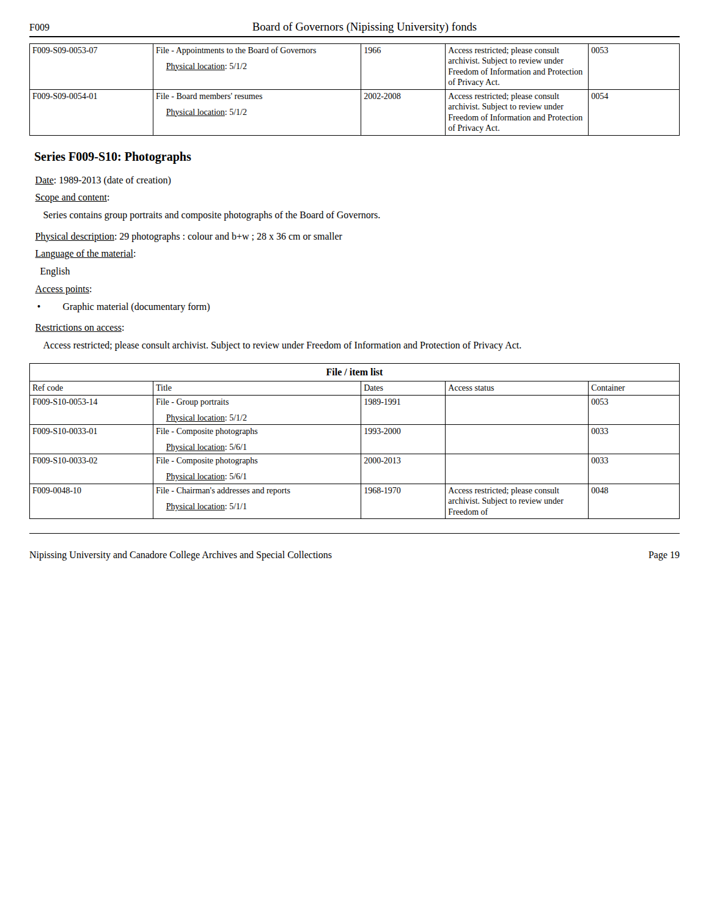F009
Board of Governors (Nipissing University) fonds
| F009-S09-0053-07 | File - Appointments to the Board of Governors Physical location : 5/1/2 | 1966 | Access restricted; please consult archivist. Subject to review under Freedom of Information and Protection of Privacy Act. | 0053 |
| F009-S09-0054-01 | File - Board members' resumes Physical location : 5/1/2 | 2002-2008 | Access restricted; please consult archivist. Subject to review under Freedom of Information and Protection of Privacy Act. | 0054 |
Series F009-S10: Photographs
Date: 1989-2013 (date of creation)
Scope and content:
Series contains group portraits and composite photographs of the Board of Governors.
Physical description: 29 photographs : colour and b+w ; 28 x 36 cm or smaller
Language of the material:
English
Access points:
Graphic material (documentary form)
Restrictions on access:
Access restricted; please consult archivist. Subject to review under Freedom of Information and Protection of Privacy Act.
File / item list
| Ref code | Title | Dates | Access status | Container |
| --- | --- | --- | --- | --- |
| F009-S10-0053-14 | File - Group portraits Physical location : 5/1/2 | 1989-1991 | | 0053 |
| F009-S10-0033-01 | File - Composite photographs Physical location : 5/6/1 | 1993-2000 | | 0033 |
| F009-S10-0033-02 | File - Composite photographs Physical location : 5/6/1 | 2000-2013 | | 0033 |
| F009-0048-10 | File - Chairman's addresses and reports Physical location : 5/1/1 | 1968-1970 | Access restricted; please consult archivist. Subject to review under Freedom of | 0048 |
Nipissing University and Canadore College Archives and Special Collections
Page 19